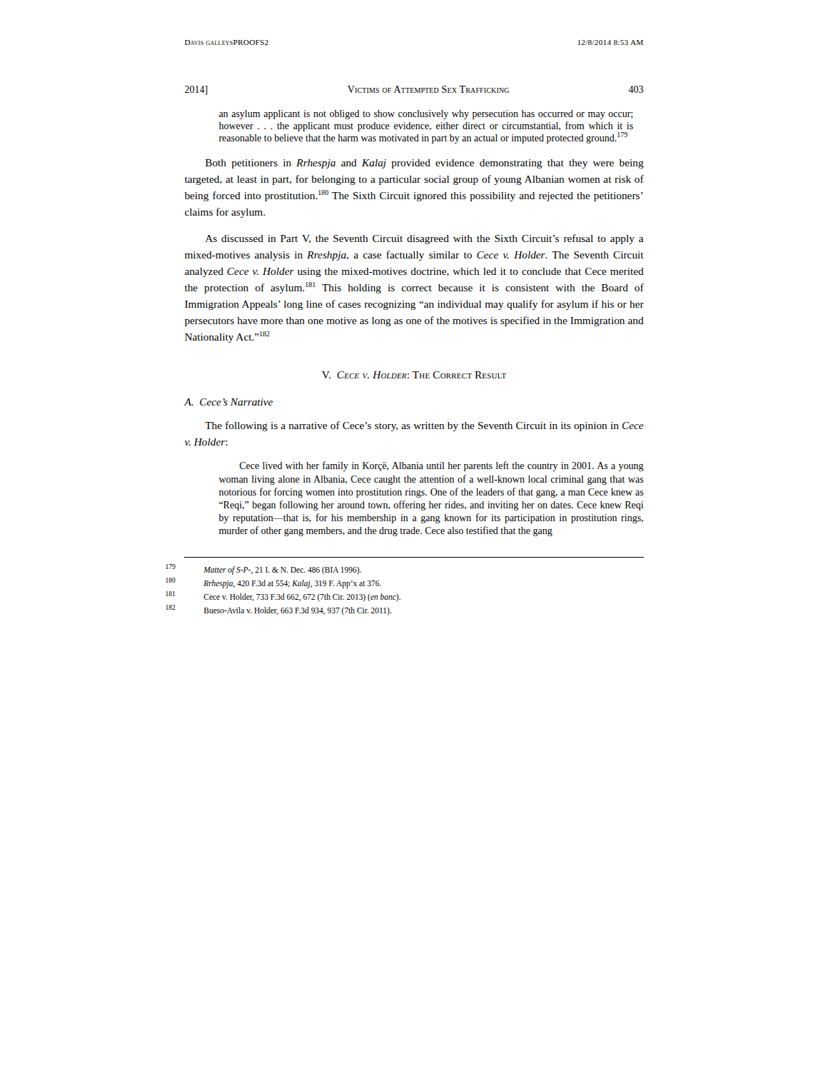Davis galleysPROOFS2
12/8/2014 8:53 AM
2014]
Victims of Attempted Sex Trafficking
403
an asylum applicant is not obliged to show conclusively why persecution has occurred or may occur; however . . . the applicant must produce evidence, either direct or circumstantial, from which it is reasonable to believe that the harm was motivated in part by an actual or imputed protected ground.179
Both petitioners in Rrhespja and Kalaj provided evidence demonstrating that they were being targeted, at least in part, for belonging to a particular social group of young Albanian women at risk of being forced into prostitution.180 The Sixth Circuit ignored this possibility and rejected the petitioners’ claims for asylum.
As discussed in Part V, the Seventh Circuit disagreed with the Sixth Circuit’s refusal to apply a mixed-motives analysis in Rreshpja, a case factually similar to Cece v. Holder. The Seventh Circuit analyzed Cece v. Holder using the mixed-motives doctrine, which led it to conclude that Cece merited the protection of asylum.181 This holding is correct because it is consistent with the Board of Immigration Appeals’ long line of cases recognizing “an individual may qualify for asylum if his or her persecutors have more than one motive as long as one of the motives is specified in the Immigration and Nationality Act.”182
V. Cece v. Holder: The Correct Result
A. Cece’s Narrative
The following is a narrative of Cece’s story, as written by the Seventh Circuit in its opinion in Cece v. Holder:
Cece lived with her family in Korçë, Albania until her parents left the country in 2001. As a young woman living alone in Albania, Cece caught the attention of a well-known local criminal gang that was notorious for forcing women into prostitution rings. One of the leaders of that gang, a man Cece knew as “Reqi,” began following her around town, offering her rides, and inviting her on dates. Cece knew Reqi by reputation—that is, for his membership in a gang known for its participation in prostitution rings, murder of other gang members, and the drug trade. Cece also testified that the gang
179 Matter of S-P-, 21 I. & N. Dec. 486 (BIA 1996).
180 Rrhespja, 420 F.3d at 554; Kalaj, 319 F. App’x at 376.
181 Cece v. Holder, 733 F.3d 662, 672 (7th Cir. 2013) (en banc).
182 Bueso-Avila v. Holder, 663 F.3d 934, 937 (7th Cir. 2011).